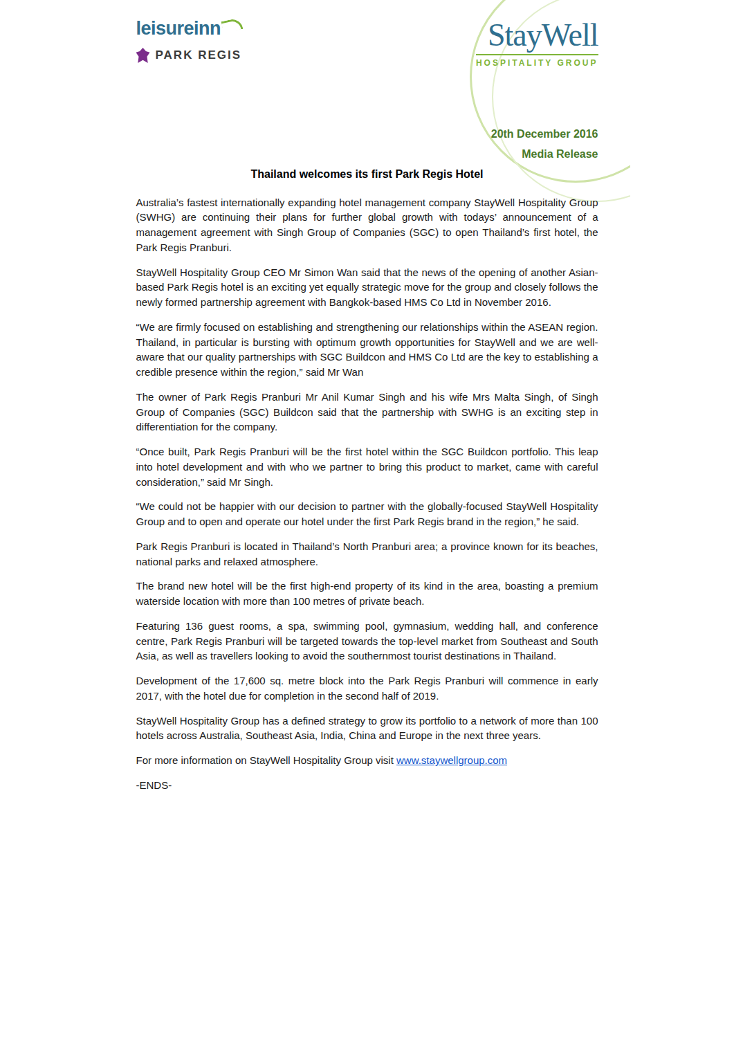leisureinn
PARK REGIS
StayWell
HOSPITALITY GROUP
20th December 2016
Media Release
Thailand welcomes its first Park Regis Hotel
Australia’s fastest internationally expanding hotel management company StayWell Hospitality Group (SWHG) are continuing their plans for further global growth with todays’ announcement of a management agreement with Singh Group of Companies (SGC) to open Thailand’s first hotel, the Park Regis Pranburi.
StayWell Hospitality Group CEO Mr Simon Wan said that the news of the opening of another Asian-based Park Regis hotel is an exciting yet equally strategic move for the group and closely follows the newly formed partnership agreement with Bangkok-based HMS Co Ltd in November 2016.
“We are firmly focused on establishing and strengthening our relationships within the ASEAN region. Thailand, in particular is bursting with optimum growth opportunities for StayWell and we are well-aware that our quality partnerships with SGC Buildcon and HMS Co Ltd are the key to establishing a credible presence within the region,” said Mr Wan
The owner of Park Regis Pranburi Mr Anil Kumar Singh and his wife Mrs Malta Singh, of Singh Group of Companies (SGC) Buildcon said that the partnership with SWHG is an exciting step in differentiation for the company.
“Once built, Park Regis Pranburi will be the first hotel within the SGC Buildcon portfolio. This leap into hotel development and with who we partner to bring this product to market, came with careful consideration,” said Mr Singh.
“We could not be happier with our decision to partner with the globally-focused StayWell Hospitality Group and to open and operate our hotel under the first Park Regis brand in the region,” he said.
Park Regis Pranburi is located in Thailand’s North Pranburi area; a province known for its beaches, national parks and relaxed atmosphere.
The brand new hotel will be the first high-end property of its kind in the area, boasting a premium waterside location with more than 100 metres of private beach.
Featuring 136 guest rooms, a spa, swimming pool, gymnasium, wedding hall, and conference centre, Park Regis Pranburi will be targeted towards the top-level market from Southeast and South Asia, as well as travellers looking to avoid the southernmost tourist destinations in Thailand.
Development of the 17,600 sq. metre block into the Park Regis Pranburi will commence in early 2017, with the hotel due for completion in the second half of 2019.
StayWell Hospitality Group has a defined strategy to grow its portfolio to a network of more than 100 hotels across Australia, Southeast Asia, India, China and Europe in the next three years.
For more information on StayWell Hospitality Group visit www.staywellgroup.com
-ENDS-